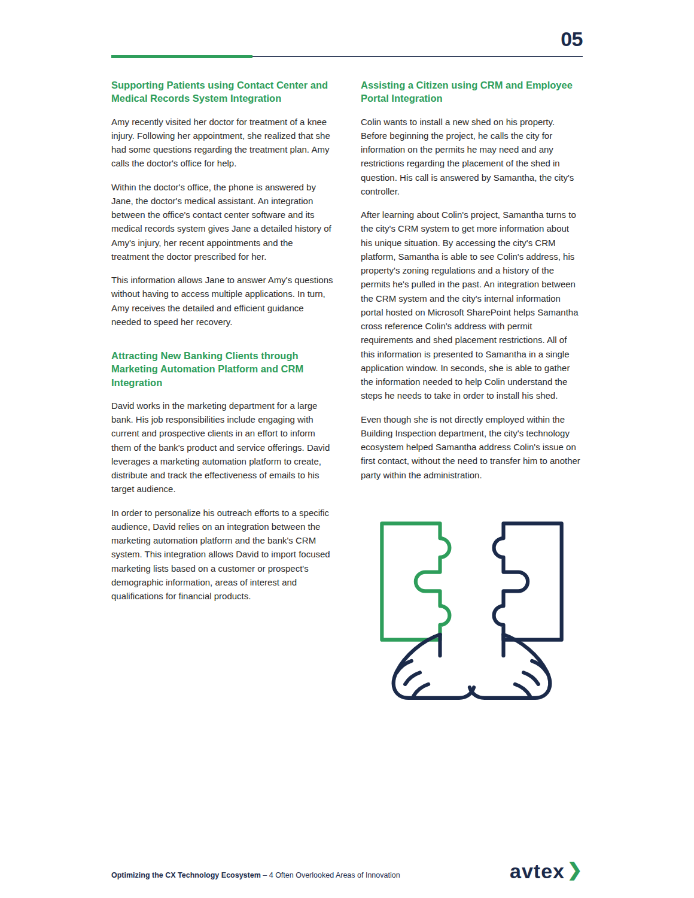05
Supporting Patients using Contact Center and Medical Records System Integration
Amy recently visited her doctor for treatment of a knee injury. Following her appointment, she realized that she had some questions regarding the treatment plan. Amy calls the doctor's office for help.
Within the doctor's office, the phone is answered by Jane, the doctor's medical assistant. An integration between the office's contact center software and its medical records system gives Jane a detailed history of Amy's injury, her recent appointments and the treatment the doctor prescribed for her.
This information allows Jane to answer Amy's questions without having to access multiple applications. In turn, Amy receives the detailed and efficient guidance needed to speed her recovery.
Attracting New Banking Clients through Marketing Automation Platform and CRM Integration
David works in the marketing department for a large bank. His job responsibilities include engaging with current and prospective clients in an effort to inform them of the bank's product and service offerings. David leverages a marketing automation platform to create, distribute and track the effectiveness of emails to his target audience.
In order to personalize his outreach efforts to a specific audience, David relies on an integration between the marketing automation platform and the bank's CRM system. This integration allows David to import focused marketing lists based on a customer or prospect's demographic information, areas of interest and qualifications for financial products.
Assisting a Citizen using CRM and Employee Portal Integration
Colin wants to install a new shed on his property. Before beginning the project, he calls the city for information on the permits he may need and any restrictions regarding the placement of the shed in question. His call is answered by Samantha, the city's controller.
After learning about Colin's project, Samantha turns to the city's CRM system to get more information about his unique situation. By accessing the city's CRM platform, Samantha is able to see Colin's address, his property's zoning regulations and a history of the permits he's pulled in the past. An integration between the CRM system and the city's internal information portal hosted on Microsoft SharePoint helps Samantha cross reference Colin's address with permit requirements and shed placement restrictions. All of this information is presented to Samantha in a single application window. In seconds, she is able to gather the information needed to help Colin understand the steps he needs to take in order to install his shed.
Even though she is not directly employed within the Building Inspection department, the city's technology ecosystem helped Samantha address Colin's issue on first contact, without the need to transfer him to another party within the administration.
Optimizing the CX Technology Ecosystem – 4 Often Overlooked Areas of Innovation
avtex❯